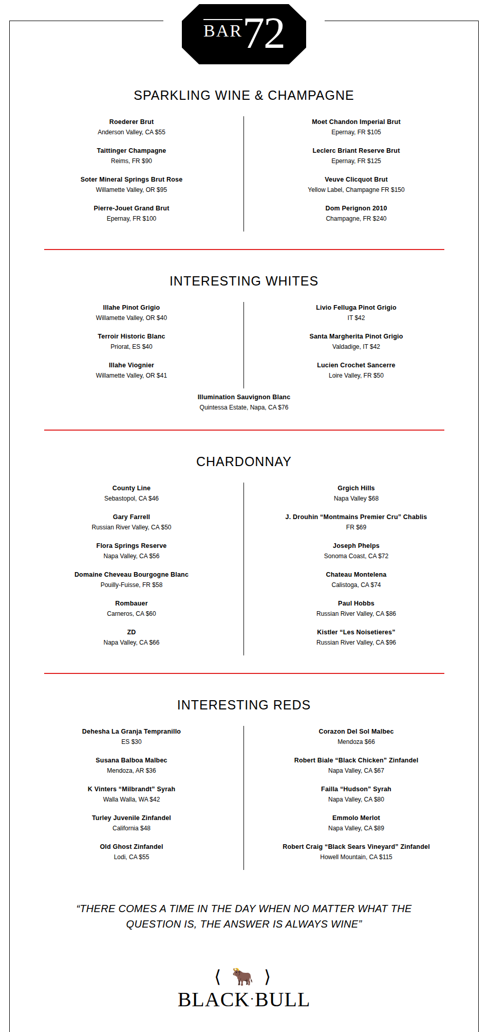BAR 72
SPARKLING WINE & CHAMPAGNE
Roederer Brut
Anderson Valley, CA $55
Taittinger Champagne
Reims, FR $90
Soter Mineral Springs Brut Rose
Willamette Valley, OR $95
Pierre-Jouet Grand Brut
Epernay, FR $100
Moet Chandon Imperial Brut
Epernay, FR $105
Leclerc Briant Reserve Brut
Epernay, FR $125
Veuve Clicquot Brut
Yellow Label, Champagne FR $150
Dom Perignon 2010
Champagne, FR $240
INTERESTING WHITES
Illahe Pinot Grigio
Willamette Valley, OR $40
Terroir Historic Blanc
Priorat, ES $40
Illahe Viognier
Willamette Valley, OR $41
Livio Felluga Pinot Grigio
IT $42
Santa Margherita Pinot Grigio
Valdadige, IT $42
Lucien Crochet Sancerre
Loire Valley, FR $50
Illumination Sauvignon Blanc
Quintessa Estate, Napa, CA $76
CHARDONNAY
County Line
Sebastopol, CA $46
Gary Farrell
Russian River Valley, CA $50
Flora Springs Reserve
Napa Valley, CA $56
Domaine Cheveau Bourgogne Blanc
Pouilly-Fuisse, FR $58
Rombauer
Carneros, CA $60
ZD
Napa Valley, CA $66
Grgich Hills
Napa Valley $68
J. Drouhin “Montmains Premier Cru” Chablis
FR $69
Joseph Phelps
Sonoma Coast, CA $72
Chateau Montelena
Calistoga, CA $74
Paul Hobbs
Russian River Valley, CA $86
Kistler “Les Noisetieres”
Russian River Valley, CA $96
INTERESTING REDS
Dehesha La Granja Tempranillo
ES $30
Susana Balboa Malbec
Mendoza, AR $36
K Vinters “Milbrandt” Syrah
Walla Walla, WA $42
Turley Juvenile Zinfandel
California $48
Old Ghost Zinfandel
Lodi, CA $55
Corazon Del Sol Malbec
Mendoza $66
Robert Biale “Black Chicken” Zinfandel
Napa Valley, CA $67
Failla “Hudson” Syrah
Napa Valley, CA $80
Emmolo Merlot
Napa Valley, CA $89
Robert Craig “Black Sears Vineyard” Zinfandel
Howell Mountain, CA $115
“THERE COMES A TIME IN THE DAY WHEN NO MATTER WHAT THE QUESTION IS, THE ANSWER IS ALWAYS WINE”
⟨ 🐂 ⟩
BLACK·BULL